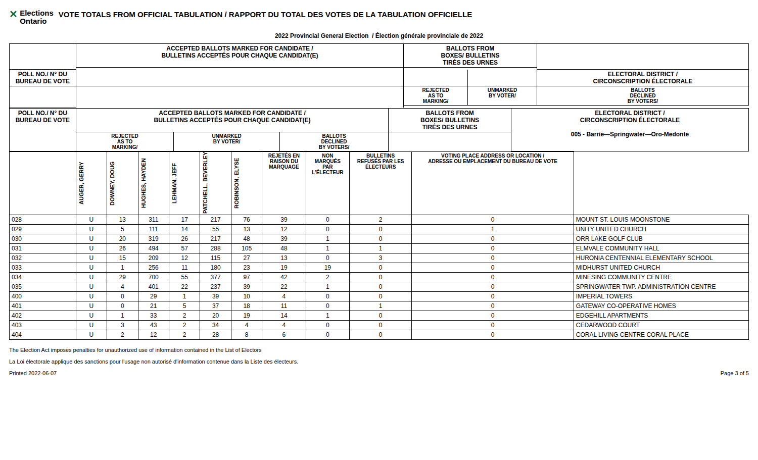✕ Elections
Ontario
VOTE TOTALS FROM OFFICIAL TABULATION / RAPPORT DU TOTAL DES VOTES DE LA TABULATION OFFICIELLE
2022 Provincial General Election / Élection générale provinciale de 2022
| | ACCEPTED BALLOTS MARKED FOR CANDIDATE / BULLETINS ACCEPTÉS POUR CHAQUE CANDIDAT(E) | BALLOTS FROM BOXES/ BULLETINS TIRÉS DES URNES | |
| --- | --- | --- | --- |
| POLL NO./ N° DU BUREAU DE VOTE | | | | ELECTORAL DISTRICT / CIRCONSCRIPTION ÉLECTORALE |
| | | REJECTED AS TO MARKING/ | UNMARKED BY VOTER/ | BALLOTS DECLINED BY VOTERS/ |
| POLL NO./ N° DU BUREAU DE VOTE | ACCEPTED BALLOTS MARKED FOR CANDIDATE / BULLETINS ACCEPTÉS POUR CHAQUE CANDIDAT(E) | BALLOTS FROM BOXES/ BULLETINS TIRÉS DES URNES | ELECTORAL DISTRICT / CIRCONSCRIPTION ÉLECTORALE 005 - Barrie—Springwater—Oro-Medonte |
| --- | --- | --- | --- |
| REJECTED AS TO MARKING/ | UNMARKED BY VOTER/ | BALLOTS DECLINED BY VOTERS/ | |
| | AUGER, GERRY | DOWNEY, DOUG | HUGHES, HAYDEN | LEHMAN, JEFF | PATCHELL, BEVERLEY | ROBINSON, ELYSE | REJETÉS EN RAISON DU MARQUAGE | NON MARQUÉS PAR L'ÉLECTEUR | BULLETINS REFUSÉS PAR LES ÉLECTEURS | VOTING PLACE ADDRESS OR LOCATION / ADRESSE OU EMPLACEMENT DU BUREAU DE VOTE |
| --- | --- | --- | --- | --- | --- | --- | --- | --- | --- | --- |
| 028 | U | 13 | 311 | 17 | 217 | 76 | 39 | 0 | 2 | 0 | MOUNT ST. LOUIS MOONSTONE |
| 029 | U | 5 | 111 | 14 | 55 | 13 | 12 | 0 | 0 | 1 | UNITY UNITED CHURCH |
| 030 | U | 20 | 319 | 26 | 217 | 48 | 39 | 1 | 0 | 0 | ORR LAKE GOLF CLUB |
| 031 | U | 26 | 494 | 57 | 288 | 105 | 48 | 1 | 1 | 0 | ELMVALE COMMUNITY HALL |
| 032 | U | 15 | 209 | 12 | 115 | 27 | 13 | 0 | 3 | 0 | HURONIA CENTENNIAL ELEMENTARY SCHOOL |
| 033 | U | 1 | 256 | 11 | 180 | 23 | 19 | 19 | 0 | 0 | MIDHURST UNITED CHURCH |
| 034 | U | 29 | 700 | 55 | 377 | 97 | 42 | 2 | 0 | 0 | MINESING COMMUNITY CENTRE |
| 035 | U | 4 | 401 | 22 | 237 | 39 | 22 | 1 | 0 | 0 | SPRINGWATER TWP. ADMINISTRATION CENTRE |
| 400 | U | 0 | 29 | 1 | 39 | 10 | 4 | 0 | 0 | 0 | IMPERIAL TOWERS |
| 401 | U | 0 | 21 | 5 | 37 | 18 | 11 | 0 | 1 | 0 | GATEWAY CO-OPERATIVE HOMES |
| 402 | U | 1 | 33 | 2 | 20 | 19 | 14 | 1 | 0 | 0 | EDGEHILL APARTMENTS |
| 403 | U | 3 | 43 | 2 | 34 | 4 | 4 | 0 | 0 | 0 | CEDARWOOD COURT |
| 404 | U | 2 | 12 | 2 | 28 | 8 | 6 | 0 | 0 | 0 | CORAL LIVING CENTRE CORAL PLACE |
The Election Act imposes penalties for unauthorized use of information contained in the List of Electors
La Loi électorale applique des sanctions pour l'usage non autorisé d'information contenue dans la Liste des électeurs.
Printed 2022-06-07 Page 3 of 5